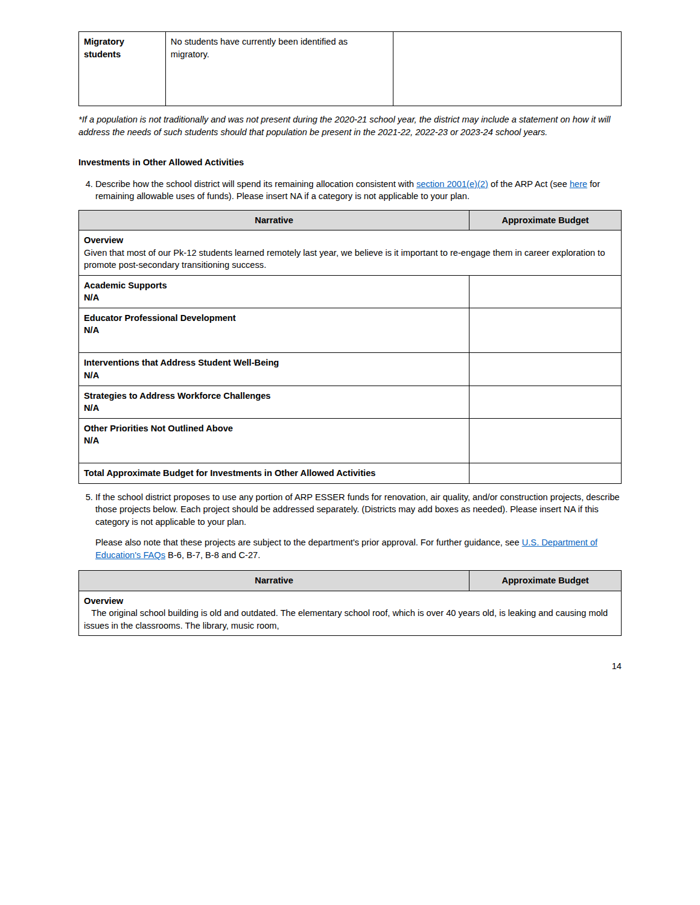| Migratory students | No students have currently been identified as migratory. | |
*If a population is not traditionally and was not present during the 2020-21 school year, the district may include a statement on how it will address the needs of such students should that population be present in the 2021-22, 2022-23 or 2023-24 school years.
Investments in Other Allowed Activities
Describe how the school district will spend its remaining allocation consistent with section 2001(e)(2) of the ARP Act (see here for remaining allowable uses of funds). Please insert NA if a category is not applicable to your plan.
| Narrative | Approximate Budget |
| Overview Given that most of our Pk-12 students learned remotely last year, we believe is it important to re-engage them in career exploration to promote post-secondary transitioning success. |
| Academic Supports N/A | |
| Educator Professional Development N/A | |
| Interventions that Address Student Well-Being N/A | |
| Strategies to Address Workforce Challenges N/A | |
| Other Priorities Not Outlined Above N/A | |
| Total Approximate Budget for Investments in Other Allowed Activities | |
If the school district proposes to use any portion of ARP ESSER funds for renovation, air quality, and/or construction projects, describe those projects below. Each project should be addressed separately. (Districts may add boxes as needed). Please insert NA if this category is not applicable to your plan.
Please also note that these projects are subject to the department's prior approval. For further guidance, see U.S. Department of Education's FAQs B-6, B-7, B-8 and C-27.
| Narrative | Approximate Budget |
| Overview The original school building is old and outdated. The elementary school roof, which is over 40 years old, is leaking and causing mold issues in the classrooms. The library, music room, |
14